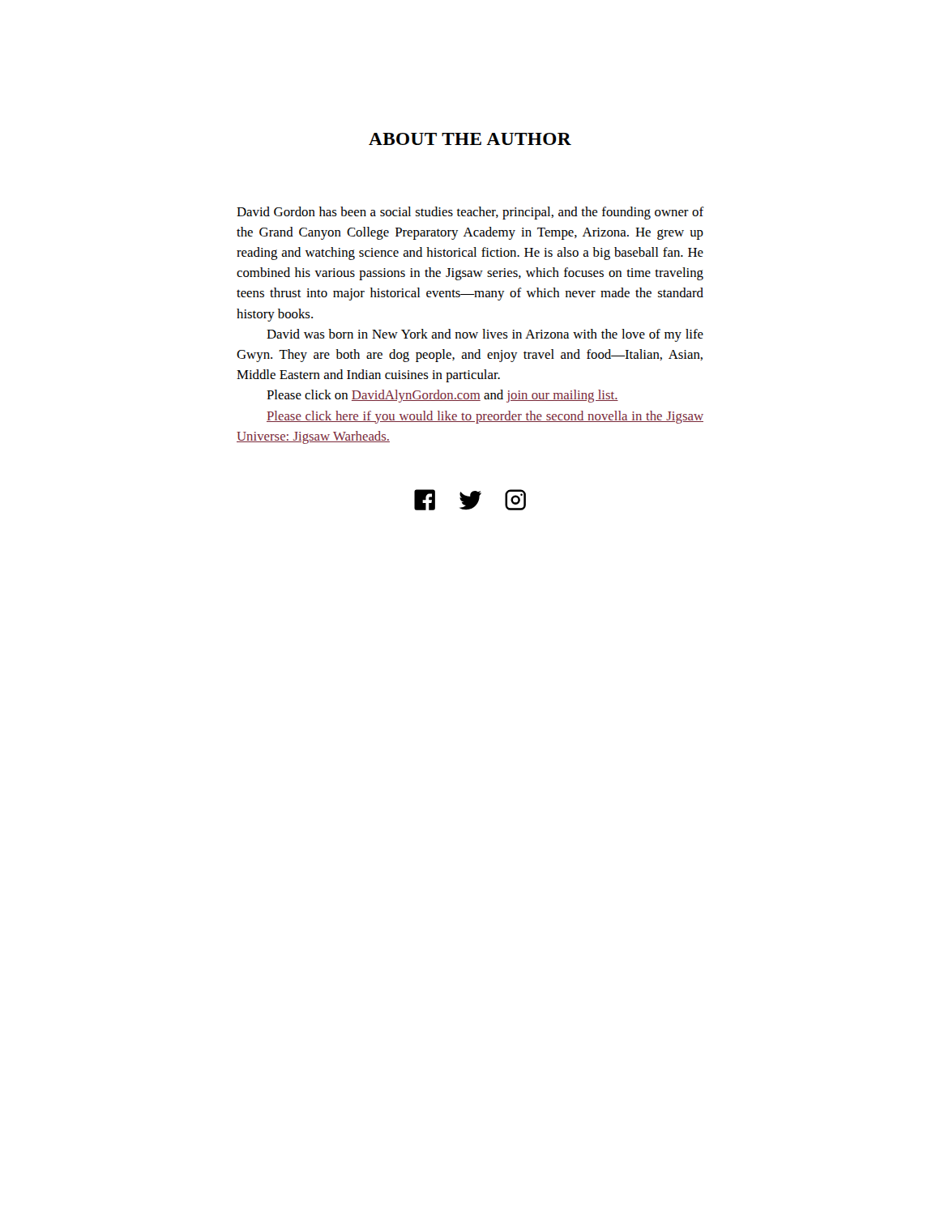ABOUT THE AUTHOR
David Gordon has been a social studies teacher, principal, and the founding owner of the Grand Canyon College Preparatory Academy in Tempe, Arizona. He grew up reading and watching science and historical fiction. He is also a big baseball fan. He combined his various passions in the Jigsaw series, which focuses on time traveling teens thrust into major historical events—many of which never made the standard history books.
David was born in New York and now lives in Arizona with the love of my life Gwyn. They are both are dog people, and enjoy travel and food—Italian, Asian, Middle Eastern and Indian cuisines in particular.
Please click on DavidAlynGordon.com and join our mailing list.
Please click here if you would like to preorder the second novella in the Jigsaw Universe: Jigsaw Warheads.